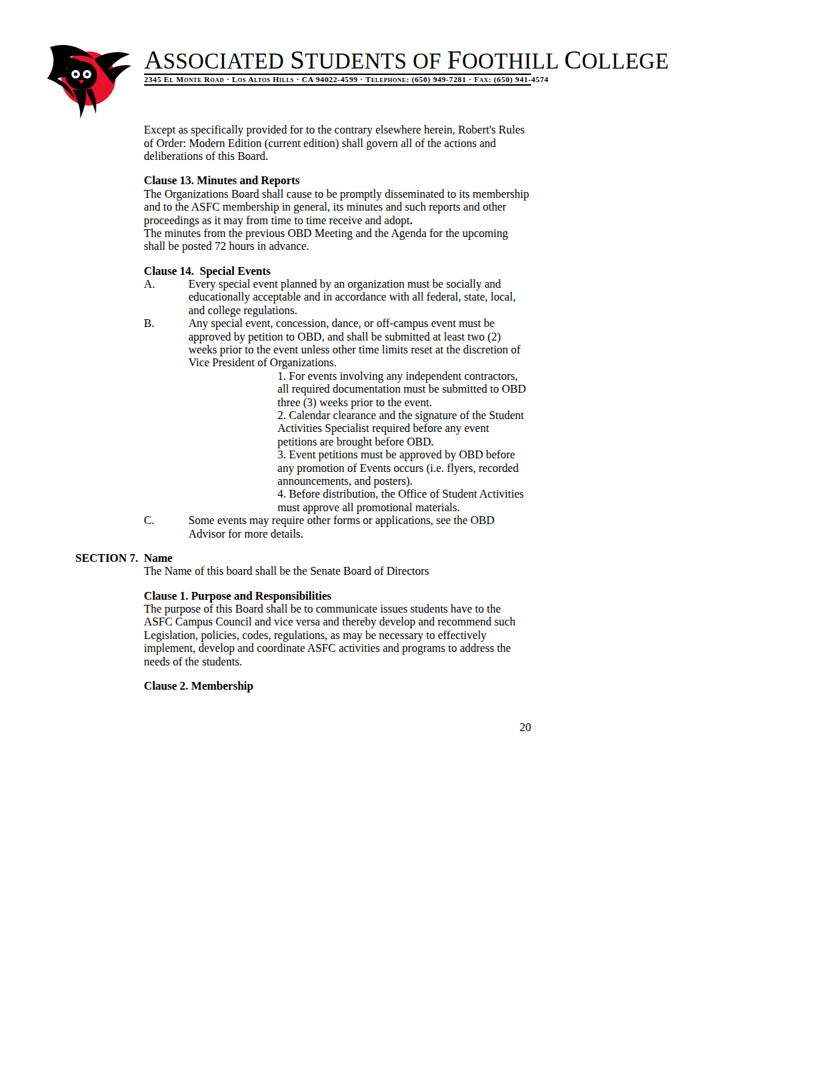ASSOCIATED STUDENTS OF FOOTHILL COLLEGE
2345 El Monte Road · Los Altos Hills · CA 94022-4599 · Telephone: (650) 949-7281 · Fax: (650) 941-4574
Except as specifically provided for to the contrary elsewhere herein, Robert's Rules of Order: Modern Edition (current edition) shall govern all of the actions and deliberations of this Board.
Clause 13. Minutes and Reports
The Organizations Board shall cause to be promptly disseminated to its membership and to the ASFC membership in general, its minutes and such reports and other proceedings as it may from time to time receive and adopt.
The minutes from the previous OBD Meeting and the Agenda for the upcoming shall be posted 72 hours in advance.
Clause 14. Special Events
A. Every special event planned by an organization must be socially and educationally acceptable and in accordance with all federal, state, local, and college regulations.
B. Any special event, concession, dance, or off-campus event must be approved by petition to OBD, and shall be submitted at least two (2) weeks prior to the event unless other time limits reset at the discretion of Vice President of Organizations.
1. For events involving any independent contractors, all required documentation must be submitted to OBD three (3) weeks prior to the event.
2. Calendar clearance and the signature of the Student Activities Specialist required before any event petitions are brought before OBD.
3. Event petitions must be approved by OBD before any promotion of Events occurs (i.e. flyers, recorded announcements, and posters).
4. Before distribution, the Office of Student Activities must approve all promotional materials.
C. Some events may require other forms or applications, see the OBD Advisor for more details.
SECTION 7. Name
The Name of this board shall be the Senate Board of Directors
Clause 1. Purpose and Responsibilities
The purpose of this Board shall be to communicate issues students have to the ASFC Campus Council and vice versa and thereby develop and recommend such Legislation, policies, codes, regulations, as may be necessary to effectively implement, develop and coordinate ASFC activities and programs to address the needs of the students.
Clause 2. Membership
20